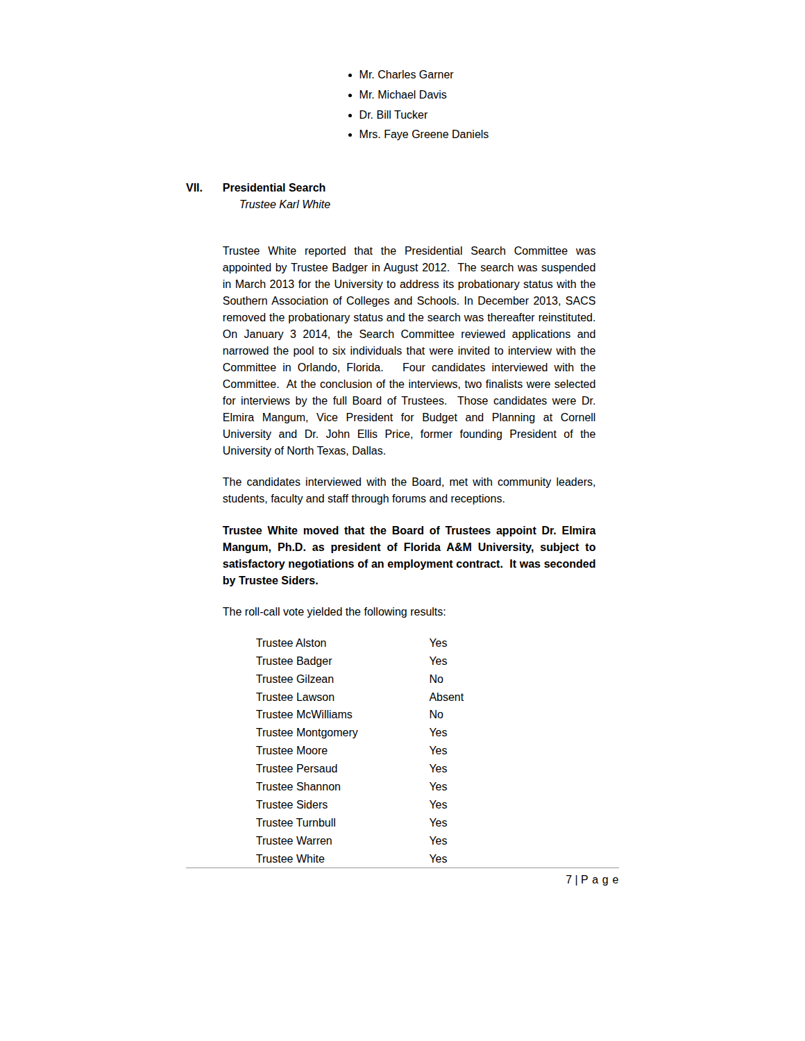Mr. Charles Garner
Mr. Michael Davis
Dr. Bill Tucker
Mrs. Faye Greene Daniels
VII. Presidential Search
Trustee Karl White
Trustee White reported that the Presidential Search Committee was appointed by Trustee Badger in August 2012. The search was suspended in March 2013 for the University to address its probationary status with the Southern Association of Colleges and Schools. In December 2013, SACS removed the probationary status and the search was thereafter reinstituted. On January 3 2014, the Search Committee reviewed applications and narrowed the pool to six individuals that were invited to interview with the Committee in Orlando, Florida. Four candidates interviewed with the Committee. At the conclusion of the interviews, two finalists were selected for interviews by the full Board of Trustees. Those candidates were Dr. Elmira Mangum, Vice President for Budget and Planning at Cornell University and Dr. John Ellis Price, former founding President of the University of North Texas, Dallas.
The candidates interviewed with the Board, met with community leaders, students, faculty and staff through forums and receptions.
Trustee White moved that the Board of Trustees appoint Dr. Elmira Mangum, Ph.D. as president of Florida A&M University, subject to satisfactory negotiations of an employment contract. It was seconded by Trustee Siders.
The roll-call vote yielded the following results:
| Trustee Alston | Yes |
| Trustee Badger | Yes |
| Trustee Gilzean | No |
| Trustee Lawson | Absent |
| Trustee McWilliams | No |
| Trustee Montgomery | Yes |
| Trustee Moore | Yes |
| Trustee Persaud | Yes |
| Trustee Shannon | Yes |
| Trustee Siders | Yes |
| Trustee Turnbull | Yes |
| Trustee Warren | Yes |
| Trustee White | Yes |
7 | P a g e